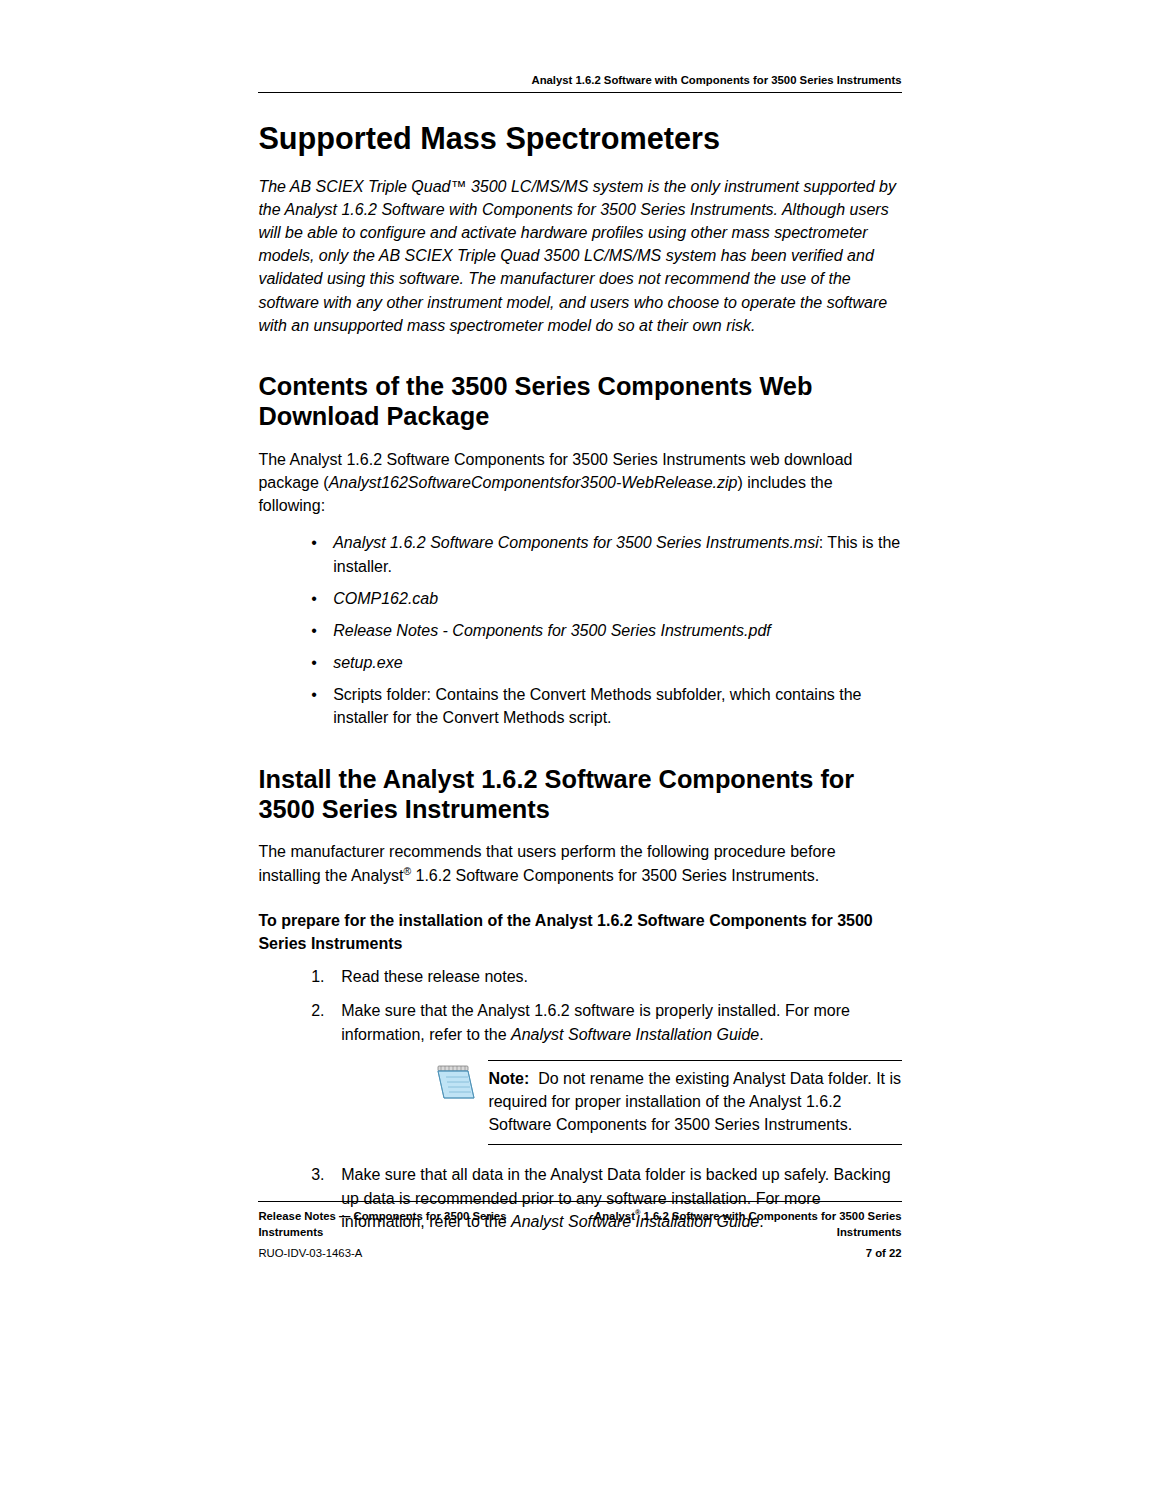Analyst 1.6.2 Software with Components for 3500 Series Instruments
Supported Mass Spectrometers
The AB SCIEX Triple Quad™ 3500 LC/MS/MS system is the only instrument supported by the Analyst 1.6.2 Software with Components for 3500 Series Instruments. Although users will be able to configure and activate hardware profiles using other mass spectrometer models, only the AB SCIEX Triple Quad 3500 LC/MS/MS system has been verified and validated using this software. The manufacturer does not recommend the use of the software with any other instrument model, and users who choose to operate the software with an unsupported mass spectrometer model do so at their own risk.
Contents of the 3500 Series Components Web Download Package
The Analyst 1.6.2 Software Components for 3500 Series Instruments web download package (Analyst162SoftwareComponentsfor3500-WebRelease.zip) includes the following:
Analyst 1.6.2 Software Components for 3500 Series Instruments.msi: This is the installer.
COMP162.cab
Release Notes - Components for 3500 Series Instruments.pdf
setup.exe
Scripts folder: Contains the Convert Methods subfolder, which contains the installer for the Convert Methods script.
Install the Analyst 1.6.2 Software Components for 3500 Series Instruments
The manufacturer recommends that users perform the following procedure before installing the Analyst® 1.6.2 Software Components for 3500 Series Instruments.
To prepare for the installation of the Analyst 1.6.2 Software Components for 3500 Series Instruments
Read these release notes.
Make sure that the Analyst 1.6.2 software is properly installed. For more information, refer to the Analyst Software Installation Guide.
Note: Do not rename the existing Analyst Data folder. It is required for proper installation of the Analyst 1.6.2 Software Components for 3500 Series Instruments.
Make sure that all data in the Analyst Data folder is backed up safely. Backing up data is recommended prior to any software installation. For more information, refer to the Analyst Software Installation Guide.
Release Notes — Components for 3500 Series Instruments
Analyst® 1.6.2 Software with Components for 3500 Series Instruments
RUO-IDV-03-1463-A
7 of 22